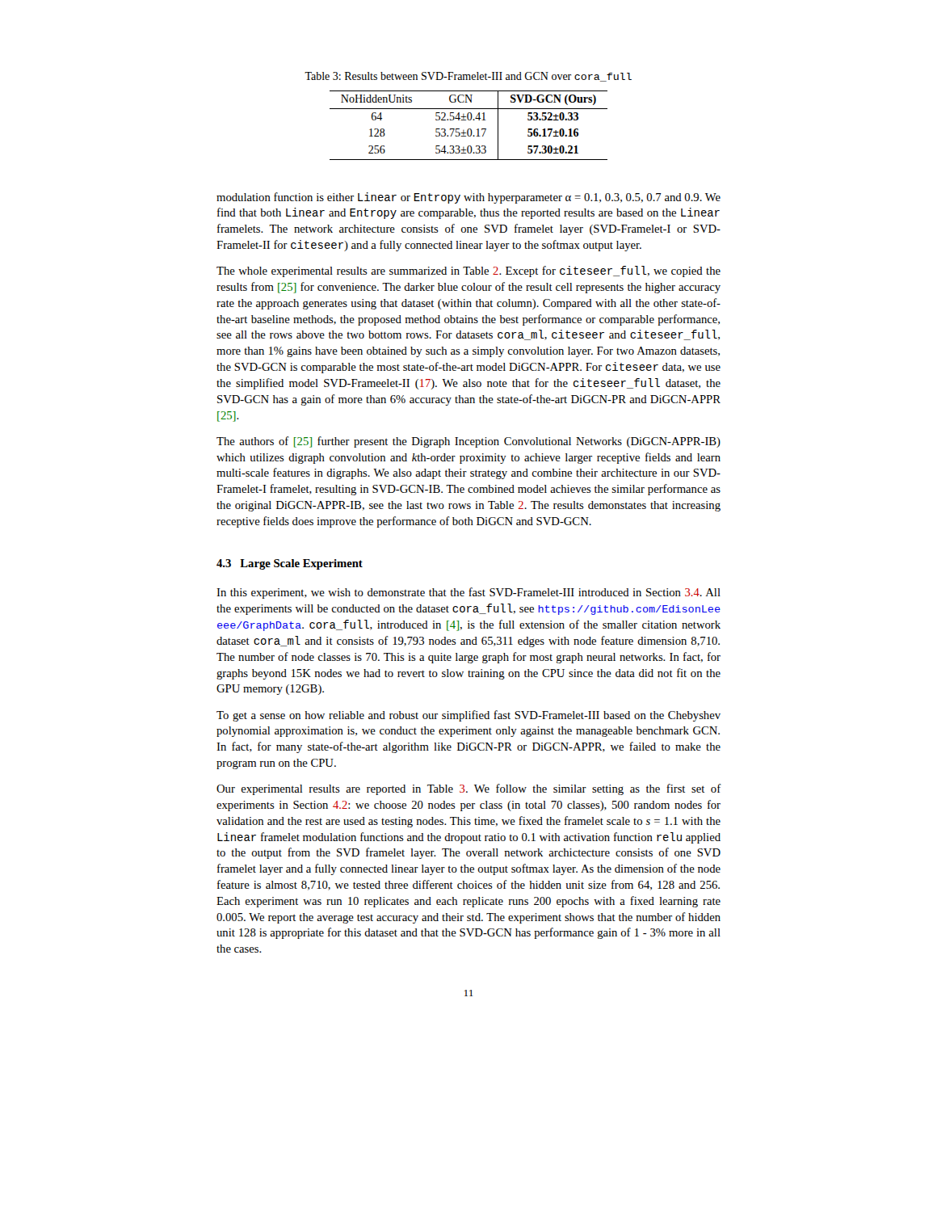Table 3: Results between SVD-Framelet-III and GCN over cora_full
| NoHiddenUnits | GCN | SVD-GCN (Ours) |
| --- | --- | --- |
| 64 | 52.54±0.41 | 53.52±0.33 |
| 128 | 53.75±0.17 | 56.17±0.16 |
| 256 | 54.33±0.33 | 57.30±0.21 |
modulation function is either Linear or Entropy with hyperparameter α = 0.1, 0.3, 0.5, 0.7 and 0.9. We find that both Linear and Entropy are comparable, thus the reported results are based on the Linear framelets. The network architecture consists of one SVD framelet layer (SVD-Framelet-I or SVD-Framelet-II for citeseer) and a fully connected linear layer to the softmax output layer.
The whole experimental results are summarized in Table 2. Except for citeseer_full, we copied the results from [25] for convenience. The darker blue colour of the result cell represents the higher accuracy rate the approach generates using that dataset (within that column). Compared with all the other state-of-the-art baseline methods, the proposed method obtains the best performance or comparable performance, see all the rows above the two bottom rows. For datasets cora_ml, citeseer and citeseer_full, more than 1% gains have been obtained by such as a simply convolution layer. For two Amazon datasets, the SVD-GCN is comparable the most state-of-the-art model DiGCN-APPR. For citeseer data, we use the simplified model SVD-Frameelet-II (17). We also note that for the citeseer_full dataset, the SVD-GCN has a gain of more than 6% accuracy than the state-of-the-art DiGCN-PR and DiGCN-APPR [25].
The authors of [25] further present the Digraph Inception Convolutional Networks (DiGCN-APPR-IB) which utilizes digraph convolution and kth-order proximity to achieve larger receptive fields and learn multi-scale features in digraphs. We also adapt their strategy and combine their architecture in our SVD-Framelet-I framelet, resulting in SVD-GCN-IB. The combined model achieves the similar performance as the original DiGCN-APPR-IB, see the last two rows in Table 2. The results demonstates that increasing receptive fields does improve the performance of both DiGCN and SVD-GCN.
4.3 Large Scale Experiment
In this experiment, we wish to demonstrate that the fast SVD-Framelet-III introduced in Section 3.4. All the experiments will be conducted on the dataset cora_full, see https://github.com/EdisonLeeeee/GraphData. cora_full, introduced in [4], is the full extension of the smaller citation network dataset cora_ml and it consists of 19,793 nodes and 65,311 edges with node feature dimension 8,710. The number of node classes is 70. This is a quite large graph for most graph neural networks. In fact, for graphs beyond 15K nodes we had to revert to slow training on the CPU since the data did not fit on the GPU memory (12GB).
To get a sense on how reliable and robust our simplified fast SVD-Framelet-III based on the Chebyshev polynomial approximation is, we conduct the experiment only against the manageable benchmark GCN. In fact, for many state-of-the-art algorithm like DiGCN-PR or DiGCN-APPR, we failed to make the program run on the CPU.
Our experimental results are reported in Table 3. We follow the similar setting as the first set of experiments in Section 4.2: we choose 20 nodes per class (in total 70 classes), 500 random nodes for validation and the rest are used as testing nodes. This time, we fixed the framelet scale to s = 1.1 with the Linear framelet modulation functions and the dropout ratio to 0.1 with activation function relu applied to the output from the SVD framelet layer. The overall network archictecture consists of one SVD framelet layer and a fully connected linear layer to the output softmax layer. As the dimension of the node feature is almost 8,710, we tested three different choices of the hidden unit size from 64, 128 and 256. Each experiment was run 10 replicates and each replicate runs 200 epochs with a fixed learning rate 0.005. We report the average test accuracy and their std. The experiment shows that the number of hidden unit 128 is appropriate for this dataset and that the SVD-GCN has performance gain of 1 - 3% more in all the cases.
11